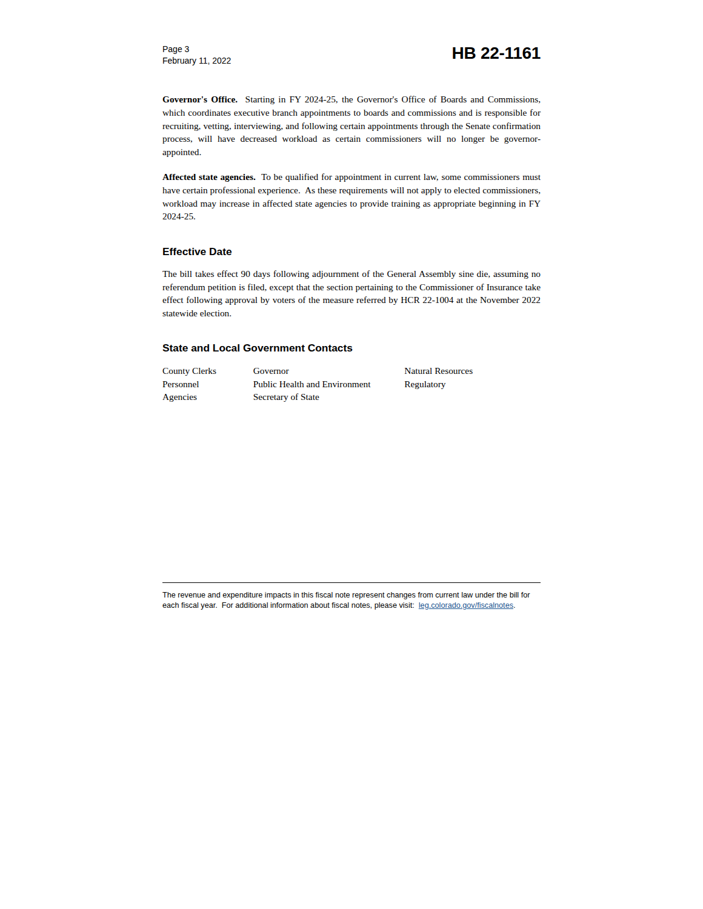Page 3
February 11, 2022
HB 22-1161
Governor's Office. Starting in FY 2024-25, the Governor's Office of Boards and Commissions, which coordinates executive branch appointments to boards and commissions and is responsible for recruiting, vetting, interviewing, and following certain appointments through the Senate confirmation process, will have decreased workload as certain commissioners will no longer be governor-appointed.
Affected state agencies. To be qualified for appointment in current law, some commissioners must have certain professional experience. As these requirements will not apply to elected commissioners, workload may increase in affected state agencies to provide training as appropriate beginning in FY 2024-25.
Effective Date
The bill takes effect 90 days following adjournment of the General Assembly sine die, assuming no referendum petition is filed, except that the section pertaining to the Commissioner of Insurance take effect following approval by voters of the measure referred by HCR 22-1004 at the November 2022 statewide election.
State and Local Government Contacts
| County Clerks | Governor | Natural Resources |
| Personnel | Public Health and Environment | Regulatory |
| Agencies | Secretary of State | |
The revenue and expenditure impacts in this fiscal note represent changes from current law under the bill for each fiscal year. For additional information about fiscal notes, please visit: leg.colorado.gov/fiscalnotes.